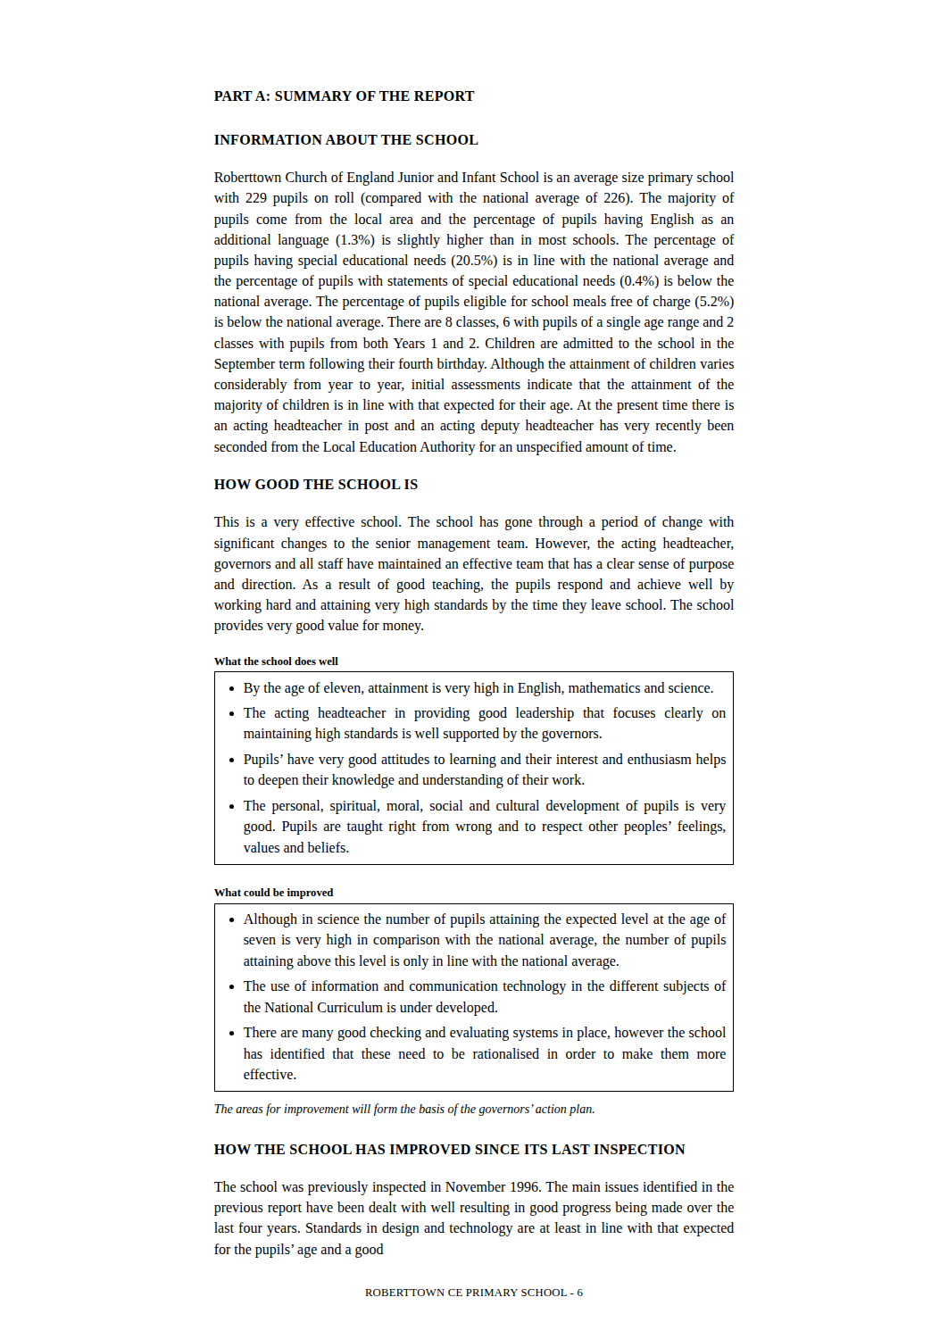PART A: SUMMARY OF THE REPORT
INFORMATION ABOUT THE SCHOOL
Roberttown Church of England Junior and Infant School is an average size primary school with 229 pupils on roll (compared with the national average of 226). The majority of pupils come from the local area and the percentage of pupils having English as an additional language (1.3%) is slightly higher than in most schools. The percentage of pupils having special educational needs (20.5%) is in line with the national average and the percentage of pupils with statements of special educational needs (0.4%) is below the national average. The percentage of pupils eligible for school meals free of charge (5.2%) is below the national average. There are 8 classes, 6 with pupils of a single age range and 2 classes with pupils from both Years 1 and 2. Children are admitted to the school in the September term following their fourth birthday. Although the attainment of children varies considerably from year to year, initial assessments indicate that the attainment of the majority of children is in line with that expected for their age. At the present time there is an acting headteacher in post and an acting deputy headteacher has very recently been seconded from the Local Education Authority for an unspecified amount of time.
HOW GOOD THE SCHOOL IS
This is a very effective school. The school has gone through a period of change with significant changes to the senior management team. However, the acting headteacher, governors and all staff have maintained an effective team that has a clear sense of purpose and direction. As a result of good teaching, the pupils respond and achieve well by working hard and attaining very high standards by the time they leave school. The school provides very good value for money.
What the school does well
| By the age of eleven, attainment is very high in English, mathematics and science. The acting headteacher in providing good leadership that focuses clearly on maintaining high standards is well supported by the governors. Pupils’ have very good attitudes to learning and their interest and enthusiasm helps to deepen their knowledge and understanding of their work. The personal, spiritual, moral, social and cultural development of pupils is very good. Pupils are taught right from wrong and to respect other peoples’ feelings, values and beliefs. |
What could be improved
| Although in science the number of pupils attaining the expected level at the age of seven is very high in comparison with the national average, the number of pupils attaining above this level is only in line with the national average. The use of information and communication technology in the different subjects of the National Curriculum is under developed. There are many good checking and evaluating systems in place, however the school has identified that these need to be rationalised in order to make them more effective. |
The areas for improvement will form the basis of the governors’ action plan.
HOW THE SCHOOL HAS IMPROVED SINCE ITS LAST INSPECTION
The school was previously inspected in November 1996. The main issues identified in the previous report have been dealt with well resulting in good progress being made over the last four years. Standards in design and technology are at least in line with that expected for the pupils’ age and a good
ROBERTTOWN CE PRIMARY SCHOOL - 6